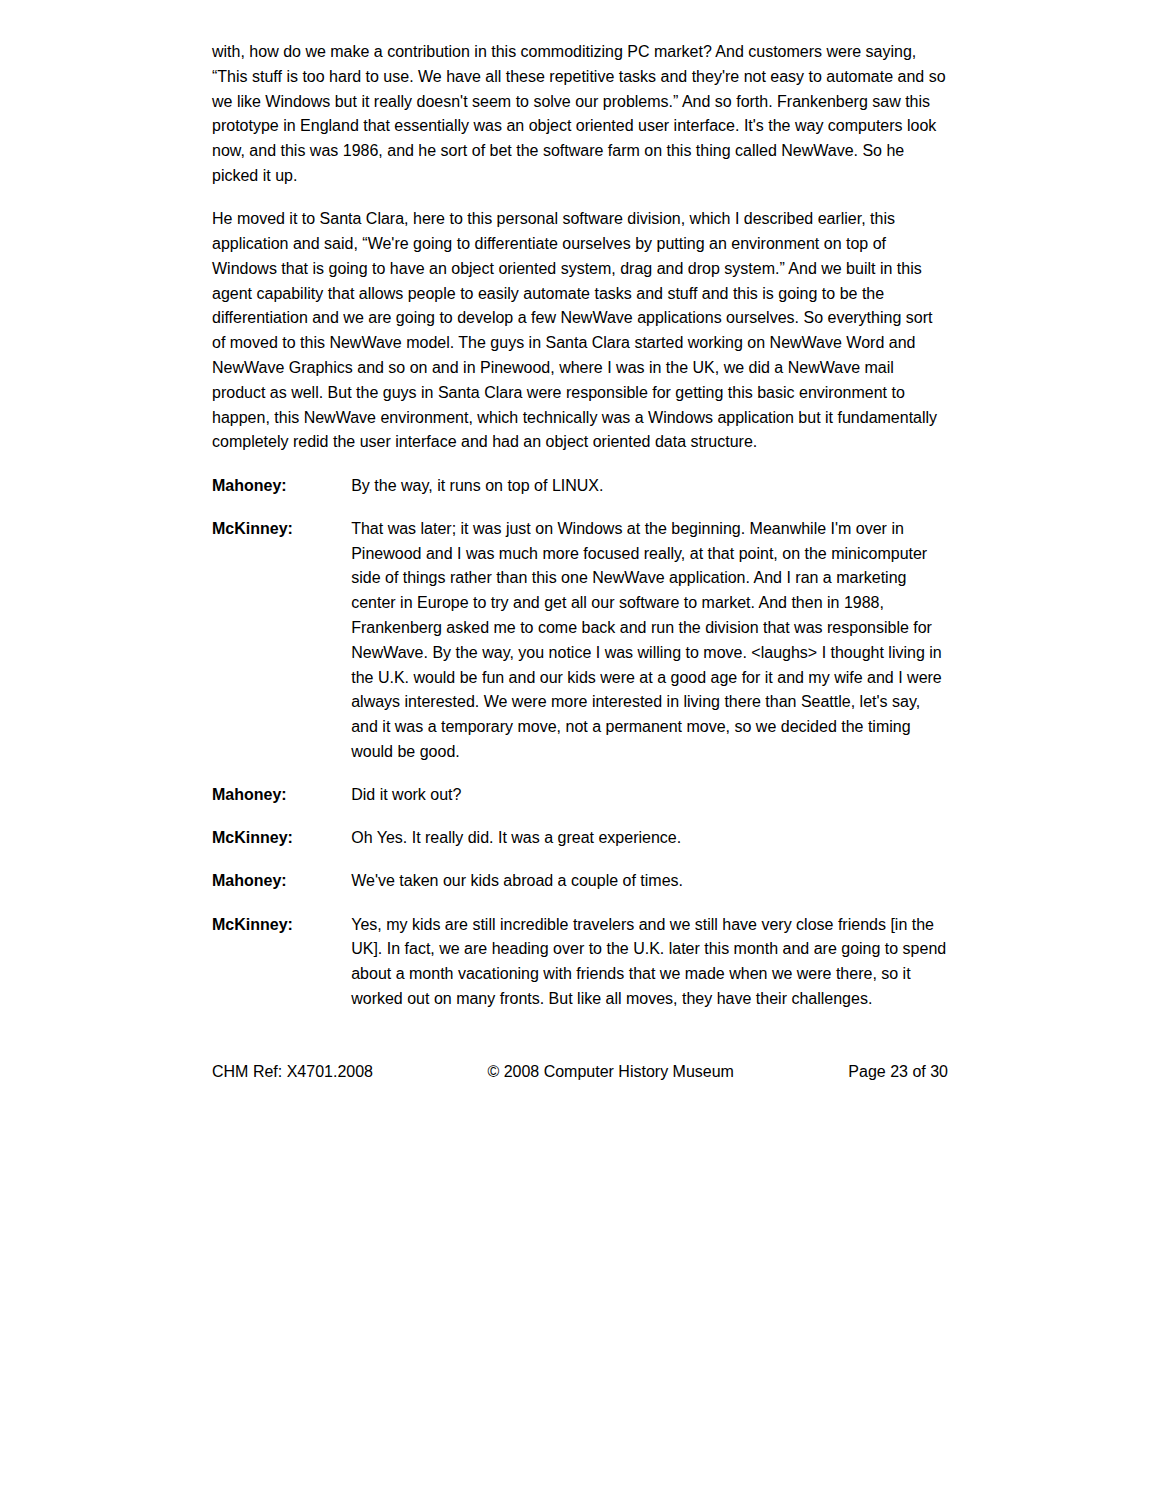with, how do we make a contribution in this commoditizing PC market? And customers were saying, “This stuff is too hard to use. We have all these repetitive tasks and they're not easy to automate and so we like Windows but it really doesn't seem to solve our problems.” And so forth. Frankenberg saw this prototype in England that essentially was an object oriented user interface. It's the way computers look now, and this was 1986, and he sort of bet the software farm on this thing called NewWave. So he picked it up.
He moved it to Santa Clara, here to this personal software division, which I described earlier, this application and said, “We're going to differentiate ourselves by putting an environment on top of Windows that is going to have an object oriented system, drag and drop system.” And we built in this agent capability that allows people to easily automate tasks and stuff and this is going to be the differentiation and we are going to develop a few NewWave applications ourselves. So everything sort of moved to this NewWave model. The guys in Santa Clara started working on NewWave Word and NewWave Graphics and so on and in Pinewood, where I was in the UK, we did a NewWave mail product as well. But the guys in Santa Clara were responsible for getting this basic environment to happen, this NewWave environment, which technically was a Windows application but it fundamentally completely redid the user interface and had an object oriented data structure.
Mahoney:
By the way, it runs on top of LINUX.
McKinney:
That was later; it was just on Windows at the beginning. Meanwhile I'm over in Pinewood and I was much more focused really, at that point, on the minicomputer side of things rather than this one NewWave application. And I ran a marketing center in Europe to try and get all our software to market. And then in 1988, Frankenberg asked me to come back and run the division that was responsible for NewWave. By the way, you notice I was willing to move. <laughs> I thought living in the U.K. would be fun and our kids were at a good age for it and my wife and I were always interested. We were more interested in living there than Seattle, let's say, and it was a temporary move, not a permanent move, so we decided the timing would be good.
Mahoney:
Did it work out?
McKinney:
Oh Yes. It really did. It was a great experience.
Mahoney:
We've taken our kids abroad a couple of times.
McKinney:
Yes, my kids are still incredible travelers and we still have very close friends [in the UK]. In fact, we are heading over to the U.K. later this month and are going to spend about a month vacationing with friends that we made when we were there, so it worked out on many fronts. But like all moves, they have their challenges.
CHM Ref: X4701.2008 © 2008 Computer History Museum Page 23 of 30